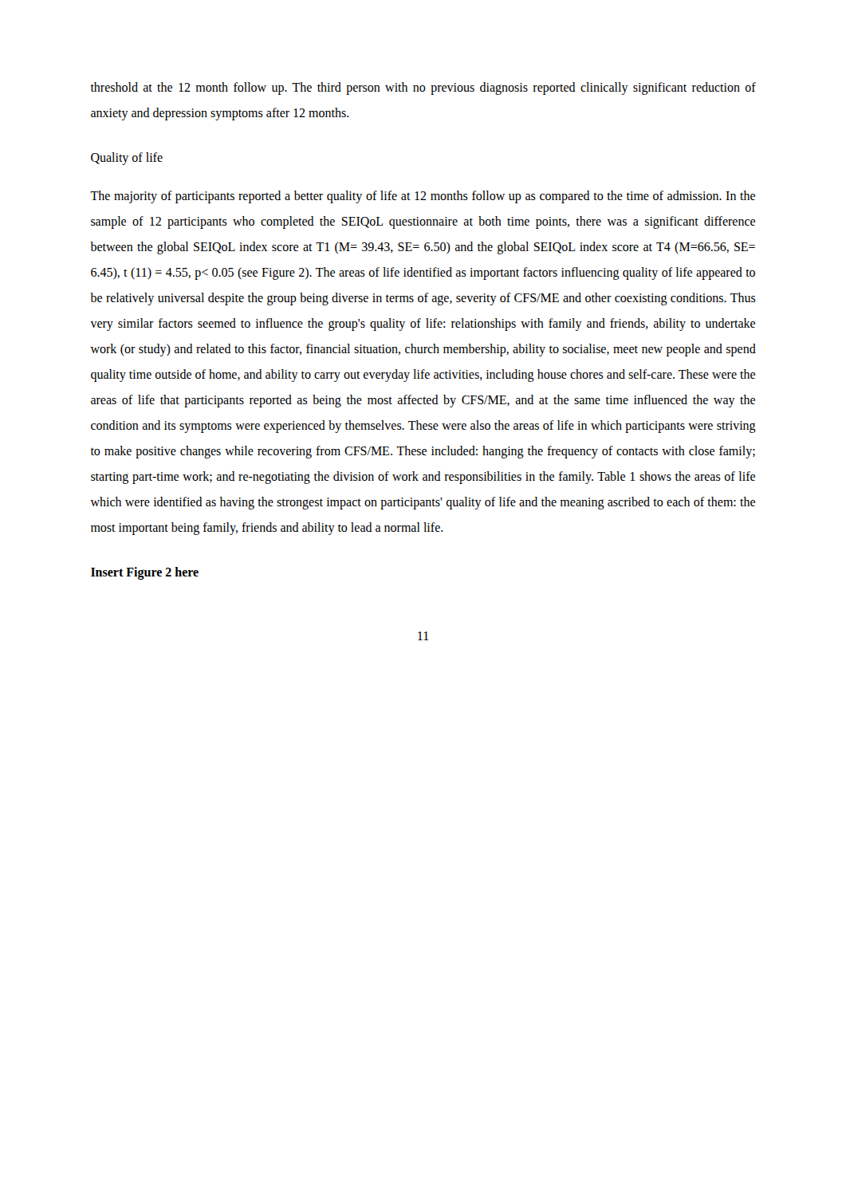threshold at the 12 month follow up. The third person with no previous diagnosis reported clinically significant reduction of anxiety and depression symptoms after 12 months.
Quality of life
The majority of participants reported a better quality of life at 12 months follow up as compared to the time of admission. In the sample of 12 participants who completed the SEIQoL questionnaire at both time points, there was a significant difference between the global SEIQoL index score at T1 (M= 39.43, SE= 6.50) and the global SEIQoL index score at T4 (M=66.56, SE= 6.45), t (11) = 4.55, p< 0.05 (see Figure 2). The areas of life identified as important factors influencing quality of life appeared to be relatively universal despite the group being diverse in terms of age, severity of CFS/ME and other coexisting conditions. Thus very similar factors seemed to influence the group's quality of life: relationships with family and friends, ability to undertake work (or study) and related to this factor, financial situation, church membership, ability to socialise, meet new people and spend quality time outside of home, and ability to carry out everyday life activities, including house chores and self-care. These were the areas of life that participants reported as being the most affected by CFS/ME, and at the same time influenced the way the condition and its symptoms were experienced by themselves. These were also the areas of life in which participants were striving to make positive changes while recovering from CFS/ME. These included: hanging the frequency of contacts with close family; starting part-time work; and re-negotiating the division of work and responsibilities in the family. Table 1 shows the areas of life which were identified as having the strongest impact on participants' quality of life and the meaning ascribed to each of them: the most important being family, friends and ability to lead a normal life.
Insert Figure 2 here
11